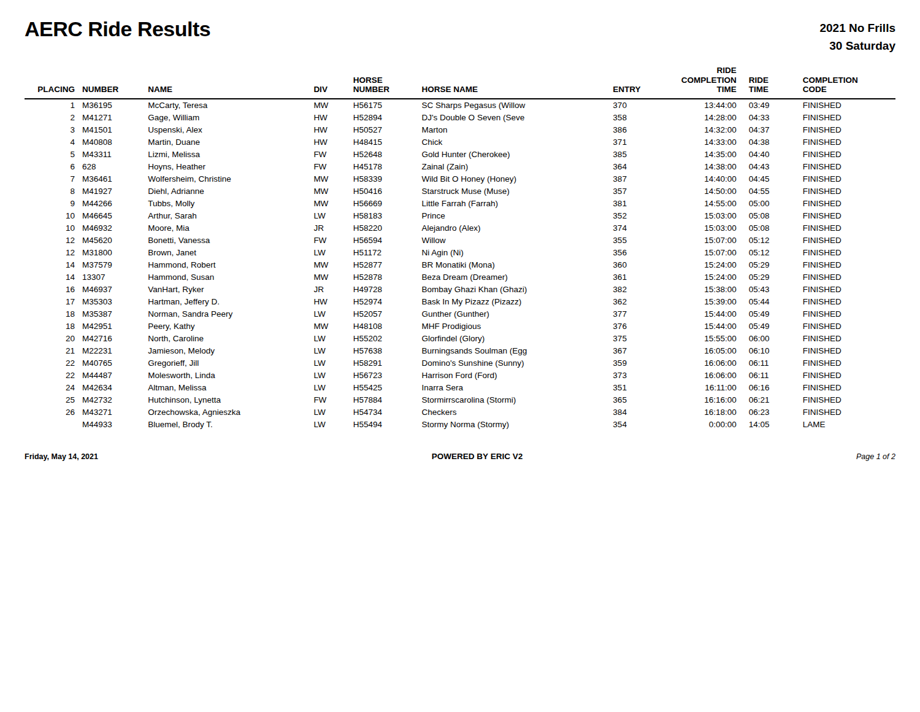AERC Ride Results
2021 No Frills
30 Saturday
| PLACING | NUMBER | NAME | DIV | HORSE NUMBER | HORSE NAME | ENTRY | RIDE COMPLETION TIME | RIDE TIME | COMPLETION CODE |
| --- | --- | --- | --- | --- | --- | --- | --- | --- | --- |
| 1 | M36195 | McCarty, Teresa | MW | H56175 | SC Sharps Pegasus (Willow | 370 | 13:44:00 | 03:49 | FINISHED |
| 2 | M41271 | Gage, William | HW | H52894 | DJ's Double O Seven (Seve | 358 | 14:28:00 | 04:33 | FINISHED |
| 3 | M41501 | Uspenski, Alex | HW | H50527 | Marton | 386 | 14:32:00 | 04:37 | FINISHED |
| 4 | M40808 | Martin, Duane | HW | H48415 | Chick | 371 | 14:33:00 | 04:38 | FINISHED |
| 5 | M43311 | Lizmi, Melissa | FW | H52648 | Gold Hunter (Cherokee) | 385 | 14:35:00 | 04:40 | FINISHED |
| 6 | 628 | Hoyns, Heather | FW | H45178 | Zainal (Zain) | 364 | 14:38:00 | 04:43 | FINISHED |
| 7 | M36461 | Wolfersheim, Christine | MW | H58339 | Wild Bit O Honey (Honey) | 387 | 14:40:00 | 04:45 | FINISHED |
| 8 | M41927 | Diehl, Adrianne | MW | H50416 | Starstruck Muse (Muse) | 357 | 14:50:00 | 04:55 | FINISHED |
| 9 | M44266 | Tubbs, Molly | MW | H56669 | Little Farrah (Farrah) | 381 | 14:55:00 | 05:00 | FINISHED |
| 10 | M46645 | Arthur, Sarah | LW | H58183 | Prince | 352 | 15:03:00 | 05:08 | FINISHED |
| 10 | M46932 | Moore, Mia | JR | H58220 | Alejandro (Alex) | 374 | 15:03:00 | 05:08 | FINISHED |
| 12 | M45620 | Bonetti, Vanessa | FW | H56594 | Willow | 355 | 15:07:00 | 05:12 | FINISHED |
| 12 | M31800 | Brown, Janet | LW | H51172 | Ni Agin (Ni) | 356 | 15:07:00 | 05:12 | FINISHED |
| 14 | M37579 | Hammond, Robert | MW | H52877 | BR Monatiki (Mona) | 360 | 15:24:00 | 05:29 | FINISHED |
| 14 | 13307 | Hammond, Susan | MW | H52878 | Beza Dream (Dreamer) | 361 | 15:24:00 | 05:29 | FINISHED |
| 16 | M46937 | VanHart, Ryker | JR | H49728 | Bombay Ghazi Khan (Ghazi) | 382 | 15:38:00 | 05:43 | FINISHED |
| 17 | M35303 | Hartman, Jeffery D. | HW | H52974 | Bask In My Pizazz (Pizazz) | 362 | 15:39:00 | 05:44 | FINISHED |
| 18 | M35387 | Norman, Sandra Peery | LW | H52057 | Gunther (Gunther) | 377 | 15:44:00 | 05:49 | FINISHED |
| 18 | M42951 | Peery, Kathy | MW | H48108 | MHF Prodigious | 376 | 15:44:00 | 05:49 | FINISHED |
| 20 | M42716 | North, Caroline | LW | H55202 | Glorfindel (Glory) | 375 | 15:55:00 | 06:00 | FINISHED |
| 21 | M22231 | Jamieson, Melody | LW | H57638 | Burningsands Soulman (Egg | 367 | 16:05:00 | 06:10 | FINISHED |
| 22 | M40765 | Gregorieff, Jill | LW | H58291 | Domino's Sunshine (Sunny) | 359 | 16:06:00 | 06:11 | FINISHED |
| 22 | M44487 | Molesworth, Linda | LW | H56723 | Harrison Ford (Ford) | 373 | 16:06:00 | 06:11 | FINISHED |
| 24 | M42634 | Altman, Melissa | LW | H55425 | Inarra Sera | 351 | 16:11:00 | 06:16 | FINISHED |
| 25 | M42732 | Hutchinson, Lynetta | FW | H57884 | Stormirrscarolina (Stormi) | 365 | 16:16:00 | 06:21 | FINISHED |
| 26 | M43271 | Orzechowska, Agnieszka | LW | H54734 | Checkers | 384 | 16:18:00 | 06:23 | FINISHED |
| | M44933 | Bluemel, Brody T. | LW | H55494 | Stormy Norma (Stormy) | 354 | 0:00:00 | 14:05 | LAME |
Friday, May 14, 2021
POWERED BY ERIC V2
Page 1 of 2